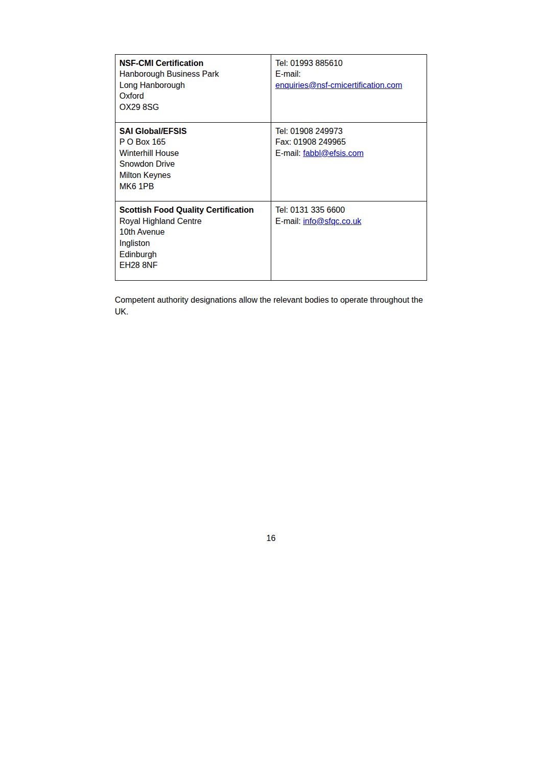| NSF-CMI Certification Hanborough Business Park Long Hanborough Oxford OX29 8SG | Tel: 01993 885610 E-mail: enquiries@nsf-cmicertification.com |
| SAI Global/EFSIS P O Box 165 Winterhill House Snowdon Drive Milton Keynes MK6 1PB | Tel: 01908 249973 Fax: 01908 249965 E-mail: fabbl@efsis.com |
| Scottish Food Quality Certification Royal Highland Centre 10th Avenue Ingliston Edinburgh EH28 8NF | Tel: 0131 335 6600 E-mail: info@sfqc.co.uk |
Competent authority designations allow the relevant bodies to operate throughout the UK.
16